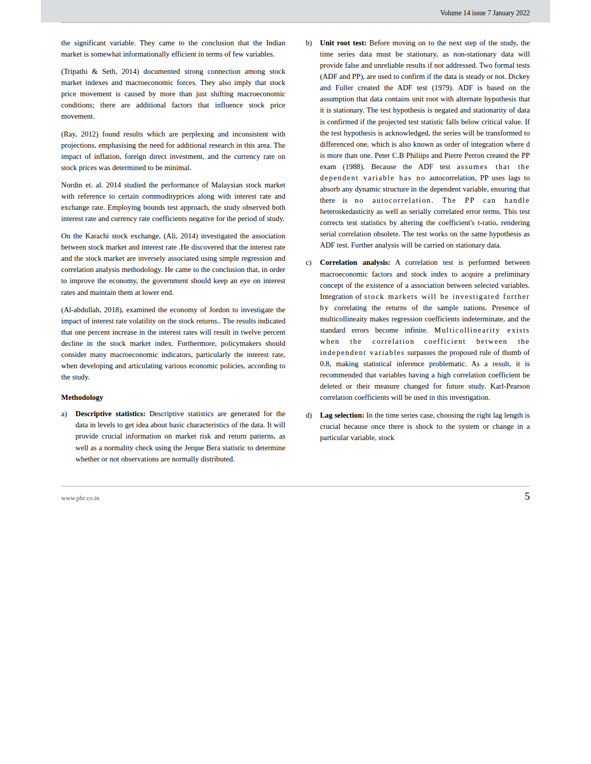Volume 14 issue 7 January 2022
the significant variable. They came to the conclusion that the Indian market is somewhat informationally efficient in terms of few variables.
(Tripathi & Seth, 2014) documented strong connection among stock market indexes and macroeconomic forces. They also imply that stock price movement is caused by more than just shifting macroeconomic conditions; there are additional factors that influence stock price movement.
(Ray, 2012) found results which are perplexing and inconsistent with projections, emphasising the need for additional research in this area. The impact of inflation, foreign direct investment, and the currency rate on stock prices was determined to be minimal.
Nordin et. al. 2014 studied the performance of Malaysian stock market with reference to certain commodityprices along with interest rate and exchange rate. Employing bounds test approach, the study observed both interest rate and currency rate coefficients negative for the period of study.
On the Karachi stock exchange, (Ali, 2014) investigated the association between stock market and interest rate .He discovered that the interest rate and the stock market are inversely associated using simple regression and correlation analysis methodology. He came to the conclusion that, in order to improve the economy, the government should keep an eye on interest rates and maintain them at lower end.
(Al-abdullah, 2018), examined the economy of Jordon to investigate the impact of interest rate volatility on the stock returns.. The results indicated that one percent increase in the interest rates will result in twelve percent decline in the stock market index. Furthermore, policymakers should consider many macroeconomic indicators, particularly the interest rate, when developing and articulating various economic policies, according to the study.
Methodology
a) Descriptive statistics: Descriptive statistics are generated for the data in levels to get idea about basic characteristics of the data. It will provide crucial information on market risk and return patterns, as well as a normality check using the Jerque Bera statistic to determine whether or not observations are normally distributed.
b) Unit root test: Before moving on to the next step of the study, the time series data must be stationary, as non-stationary data will provide false and unreliable results if not addressed. Two formal tests (ADF and PP), are used to confirm if the data is steady or not. Dickey and Fuller created the ADF test (1979). ADF is based on the assumption that data contains unit root with alternate hypothesis that it is stationary. The test hypothesis is negated and stationarity of data is confirmed if the projected test statistic falls below critical value. If the test hypothesis is acknowledged, the series will be transformed to differenced one, which is also known as order of integration where d is more than one. Peter C.B Philiips and Pierre Perron created the PP exam (1988). Because the ADF test assumes that the dependent variable has no autocorrelation, PP uses lags to absorb any dynamic structure in the dependent variable, ensuring that there is no autocorrelation. The PP can handle heteroskedasticity as well as serially correlated error terms. This test corrects test statistics by altering the coefficient's t-ratio, rendering serial correlation obsolete. The test works on the same hypothesis as ADF test. Further analysis will be carried on stationary data.
c) Correlation analysis: A correlation test is performed between macroeconomic factors and stock index to acquire a preliminary concept of the existence of a association between selected variables. Integration of stock markets will be investigated further by correlating the returns of the sample nations. Presence of multicollineaity makes regression coefficients indeterminate, and the standard errors become infinite. Multicollinearity exists when the correlation coefficient between the independent variables surpasses the proposed rule of thumb of 0.8, making statistical inference problematic. As a result, it is recommended that variables having a high correlation coefficient be deleted or their measure changed for future study. Karl-Pearson correlation coefficients will be used in this investigation.
d) Lag selection: In the time series case, choosing the right lag length is crucial because once there is shock to the system or change in a particular variable, stock
www.pbr.co.in 5